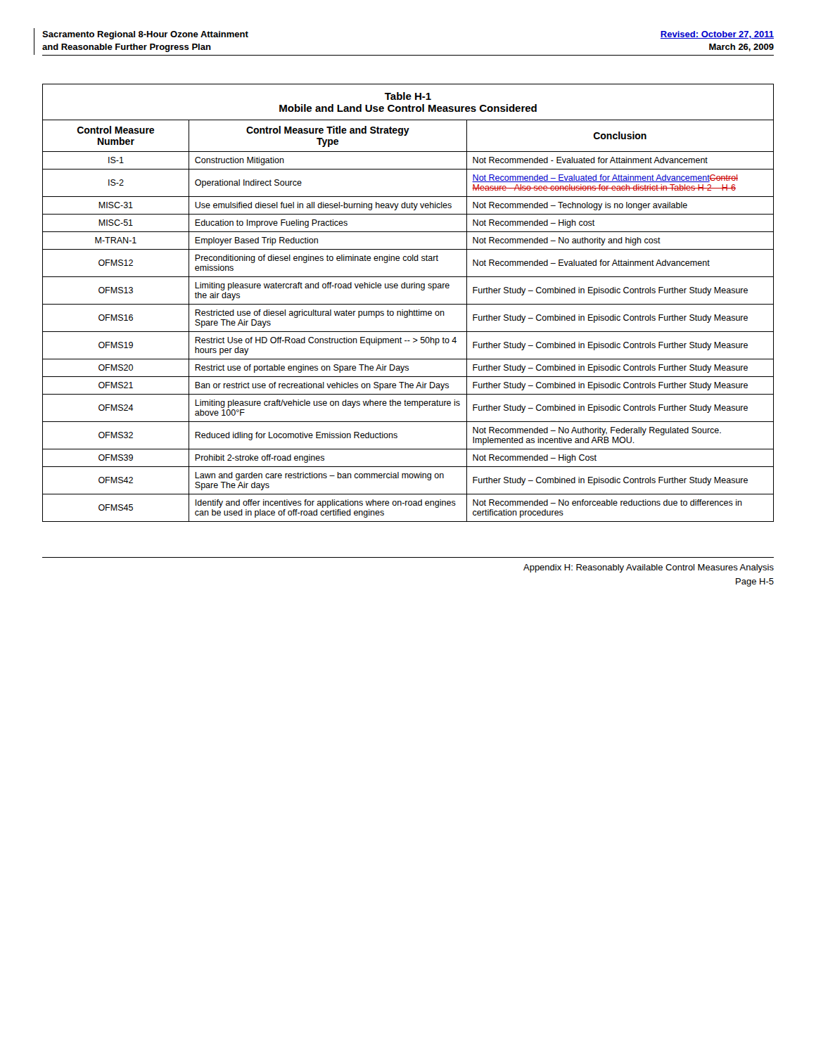Sacramento Regional 8-Hour Ozone Attainment
and Reasonable Further Progress Plan
Revised: October 27, 2011
March 26, 2009
Table H-1 Mobile and Land Use Control Measures Considered
| Control Measure Number | Control Measure Title and Strategy Type | Conclusion |
| --- | --- | --- |
| IS-1 | Construction Mitigation | Not Recommended - Evaluated for Attainment Advancement |
| IS-2 | Operational Indirect Source | Not Recommended – Evaluated for Attainment Advancement Control Measure - Also see conclusions for each district in Tables H-2 – H-6 |
| MISC-31 | Use emulsified diesel fuel in all diesel-burning heavy duty vehicles | Not Recommended – Technology is no longer available |
| MISC-51 | Education to Improve Fueling Practices | Not Recommended – High cost |
| M-TRAN-1 | Employer Based Trip Reduction | Not Recommended – No authority and high cost |
| OFMS12 | Preconditioning of diesel engines to eliminate engine cold start emissions | Not Recommended – Evaluated for Attainment Advancement |
| OFMS13 | Limiting pleasure watercraft and off-road vehicle use during spare the air days | Further Study – Combined in Episodic Controls Further Study Measure |
| OFMS16 | Restricted use of diesel agricultural water pumps to nighttime on Spare The Air Days | Further Study – Combined in Episodic Controls Further Study Measure |
| OFMS19 | Restrict Use of HD Off-Road Construction Equipment -- > 50hp to 4 hours per day | Further Study – Combined in Episodic Controls Further Study Measure |
| OFMS20 | Restrict use of portable engines on Spare The Air Days | Further Study – Combined in Episodic Controls Further Study Measure |
| OFMS21 | Ban or restrict use of recreational vehicles on Spare The Air Days | Further Study – Combined in Episodic Controls Further Study Measure |
| OFMS24 | Limiting pleasure craft/vehicle use on days where the temperature is above 100°F | Further Study – Combined in Episodic Controls Further Study Measure |
| OFMS32 | Reduced idling for Locomotive Emission Reductions | Not Recommended – No Authority, Federally Regulated Source. Implemented as incentive and ARB MOU. |
| OFMS39 | Prohibit 2-stroke off-road engines | Not Recommended – High Cost |
| OFMS42 | Lawn and garden care restrictions – ban commercial mowing on Spare The Air days | Further Study – Combined in Episodic Controls Further Study Measure |
| OFMS45 | Identify and offer incentives for applications where on-road engines can be used in place of off-road certified engines | Not Recommended – No enforceable reductions due to differences in certification procedures |
Appendix H: Reasonably Available Control Measures Analysis
Page H-5